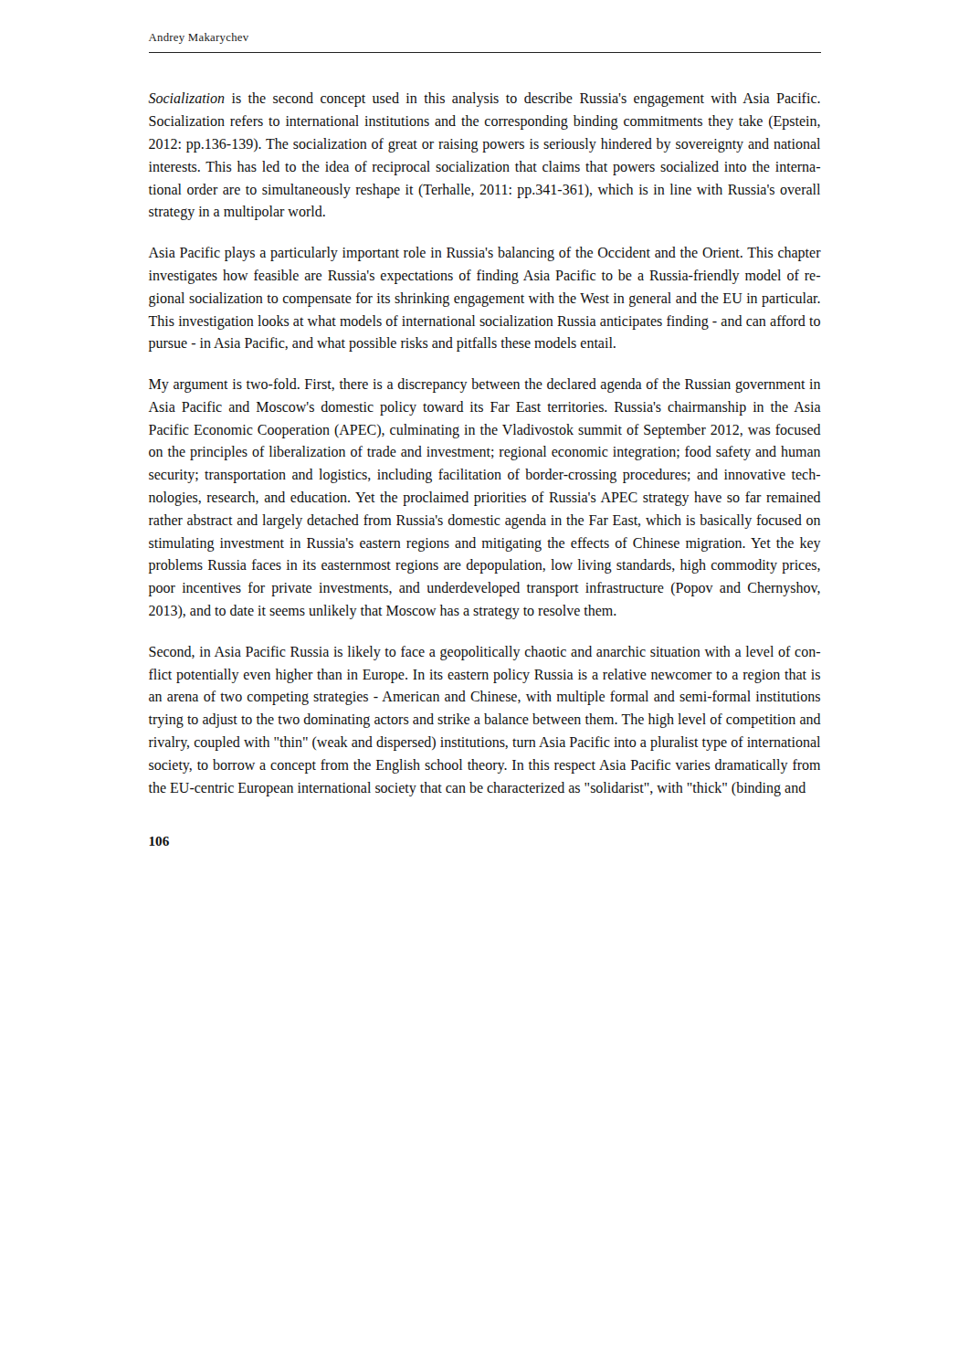Andrey Makarychev
Socialization is the second concept used in this analysis to describe Russia's engagement with Asia Pacific. Socialization refers to international institutions and the corresponding binding commitments they take (Epstein, 2012: pp.136-139). The socialization of great or raising powers is seriously hindered by sovereignty and national interests. This has led to the idea of reciprocal socialization that claims that powers socialized into the international order are to simultaneously reshape it (Terhalle, 2011: pp.341-361), which is in line with Russia's overall strategy in a multipolar world.
Asia Pacific plays a particularly important role in Russia's balancing of the Occident and the Orient. This chapter investigates how feasible are Russia's expectations of finding Asia Pacific to be a Russia-friendly model of regional socialization to compensate for its shrinking engagement with the West in general and the EU in particular. This investigation looks at what models of international socialization Russia anticipates finding - and can afford to pursue - in Asia Pacific, and what possible risks and pitfalls these models entail.
My argument is two-fold. First, there is a discrepancy between the declared agenda of the Russian government in Asia Pacific and Moscow's domestic policy toward its Far East territories. Russia's chairmanship in the Asia Pacific Economic Cooperation (APEC), culminating in the Vladivostok summit of September 2012, was focused on the principles of liberalization of trade and investment; regional economic integration; food safety and human security; transportation and logistics, including facilitation of border-crossing procedures; and innovative technologies, research, and education. Yet the proclaimed priorities of Russia's APEC strategy have so far remained rather abstract and largely detached from Russia's domestic agenda in the Far East, which is basically focused on stimulating investment in Russia's eastern regions and mitigating the effects of Chinese migration. Yet the key problems Russia faces in its easternmost regions are depopulation, low living standards, high commodity prices, poor incentives for private investments, and underdeveloped transport infrastructure (Popov and Chernyshov, 2013), and to date it seems unlikely that Moscow has a strategy to resolve them.
Second, in Asia Pacific Russia is likely to face a geopolitically chaotic and anarchic situation with a level of conflict potentially even higher than in Europe. In its eastern policy Russia is a relative newcomer to a region that is an arena of two competing strategies - American and Chinese, with multiple formal and semi-formal institutions trying to adjust to the two dominating actors and strike a balance between them. The high level of competition and rivalry, coupled with "thin" (weak and dispersed) institutions, turn Asia Pacific into a pluralist type of international society, to borrow a concept from the English school theory. In this respect Asia Pacific varies dramatically from the EU-centric European international society that can be characterized as "solidarist", with "thick" (binding and
106